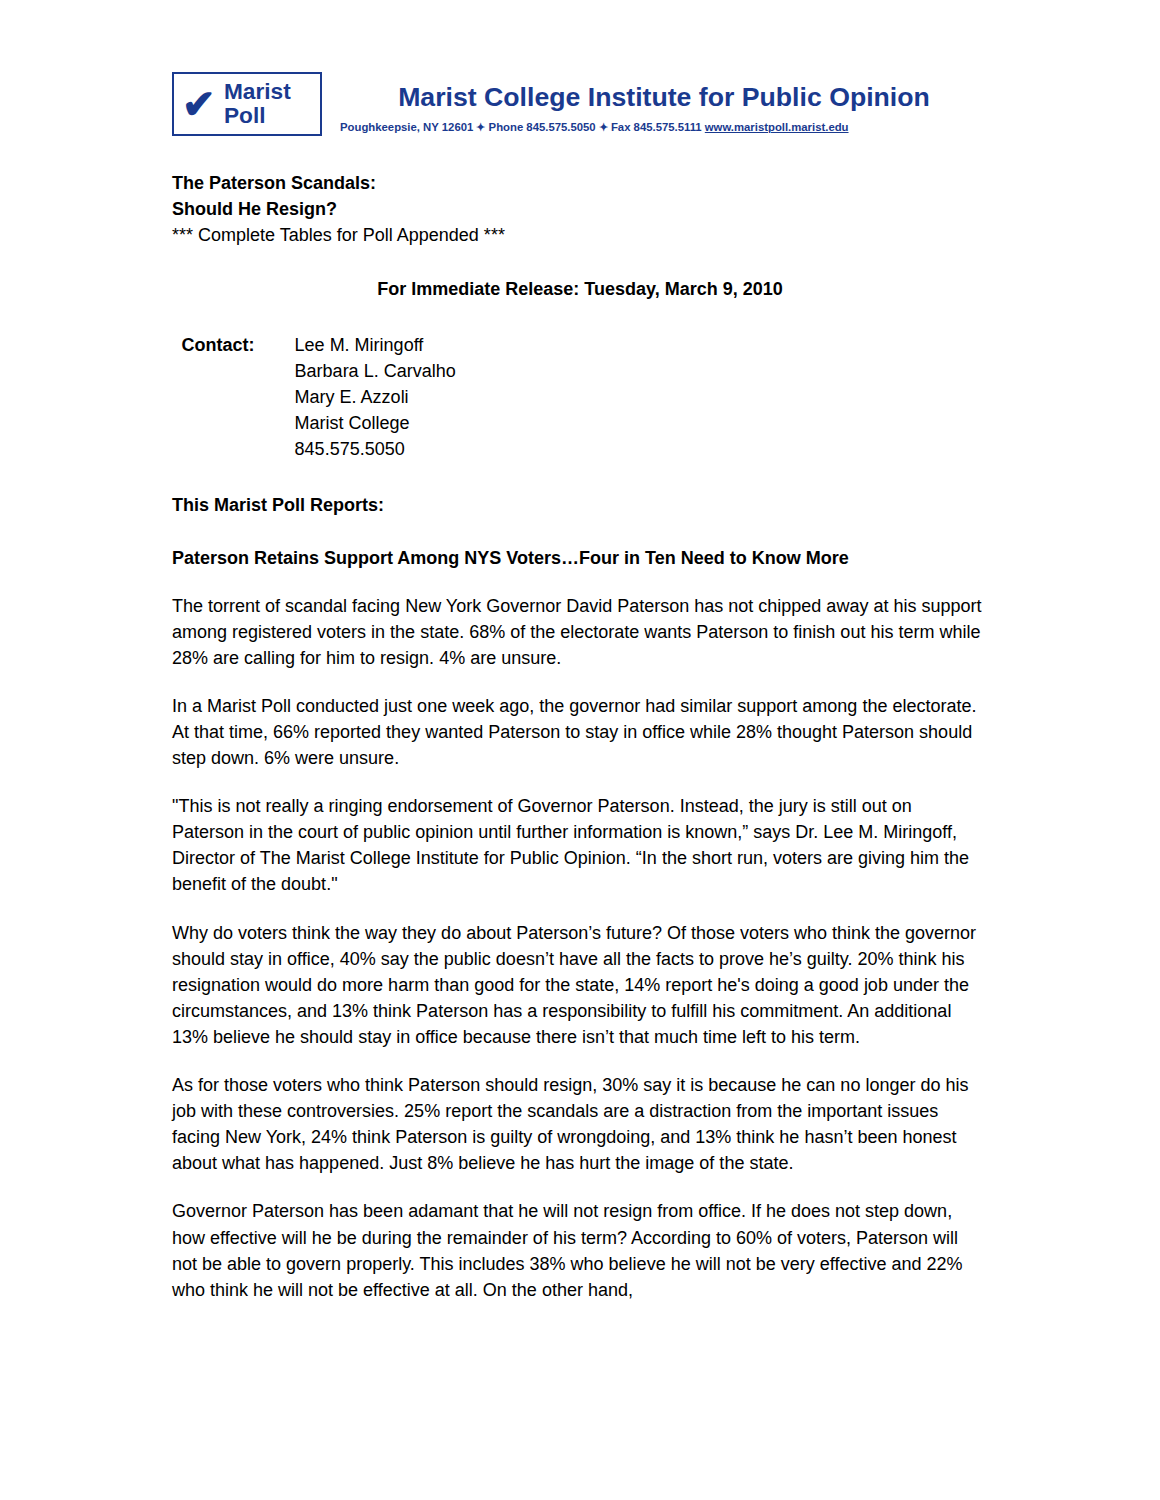✔ Marist
Poll
Marist College Institute for Public Opinion
Poughkeepsie, NY 12601 ✦ Phone 845.575.5050 ✦ Fax 845.575.5111 www.maristpoll.marist.edu
The Paterson Scandals:
Should He Resign?
*** Complete Tables for Poll Appended ***
For Immediate Release: Tuesday, March 9, 2010
Contact:
Lee M. Miringoff
Barbara L. Carvalho
Mary E. Azzoli
Marist College
845.575.5050
This Marist Poll Reports:
Paterson Retains Support Among NYS Voters…Four in Ten Need to Know More
The torrent of scandal facing New York Governor David Paterson has not chipped away at his support among registered voters in the state. 68% of the electorate wants Paterson to finish out his term while 28% are calling for him to resign. 4% are unsure.
In a Marist Poll conducted just one week ago, the governor had similar support among the electorate. At that time, 66% reported they wanted Paterson to stay in office while 28% thought Paterson should step down. 6% were unsure.
"This is not really a ringing endorsement of Governor Paterson. Instead, the jury is still out on Paterson in the court of public opinion until further information is known,” says Dr. Lee M. Miringoff, Director of The Marist College Institute for Public Opinion. “In the short run, voters are giving him the benefit of the doubt."
Why do voters think the way they do about Paterson’s future? Of those voters who think the governor should stay in office, 40% say the public doesn’t have all the facts to prove he’s guilty. 20% think his resignation would do more harm than good for the state, 14% report he's doing a good job under the circumstances, and 13% think Paterson has a responsibility to fulfill his commitment. An additional 13% believe he should stay in office because there isn’t that much time left to his term.
As for those voters who think Paterson should resign, 30% say it is because he can no longer do his job with these controversies. 25% report the scandals are a distraction from the important issues facing New York, 24% think Paterson is guilty of wrongdoing, and 13% think he hasn’t been honest about what has happened. Just 8% believe he has hurt the image of the state.
Governor Paterson has been adamant that he will not resign from office. If he does not step down, how effective will he be during the remainder of his term? According to 60% of voters, Paterson will not be able to govern properly. This includes 38% who believe he will not be very effective and 22% who think he will not be effective at all. On the other hand,